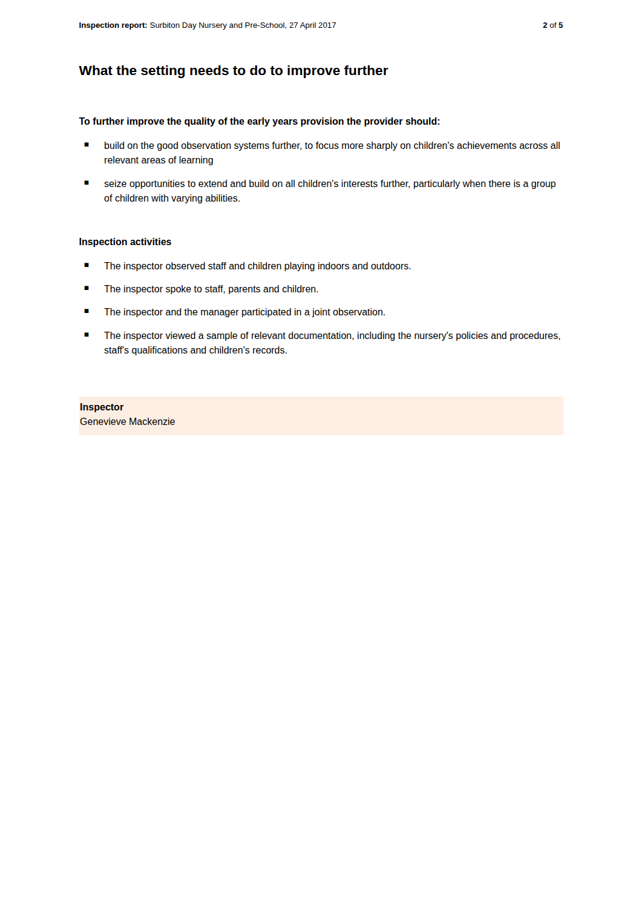Inspection report: Surbiton Day Nursery and Pre-School, 27 April 2017
2 of 5
What the setting needs to do to improve further
To further improve the quality of the early years provision the provider should:
build on the good observation systems further, to focus more sharply on children's achievements across all relevant areas of learning
seize opportunities to extend and build on all children's interests further, particularly when there is a group of children with varying abilities.
Inspection activities
The inspector observed staff and children playing indoors and outdoors.
The inspector spoke to staff, parents and children.
The inspector and the manager participated in a joint observation.
The inspector viewed a sample of relevant documentation, including the nursery's policies and procedures, staff's qualifications and children's records.
Inspector
Genevieve Mackenzie